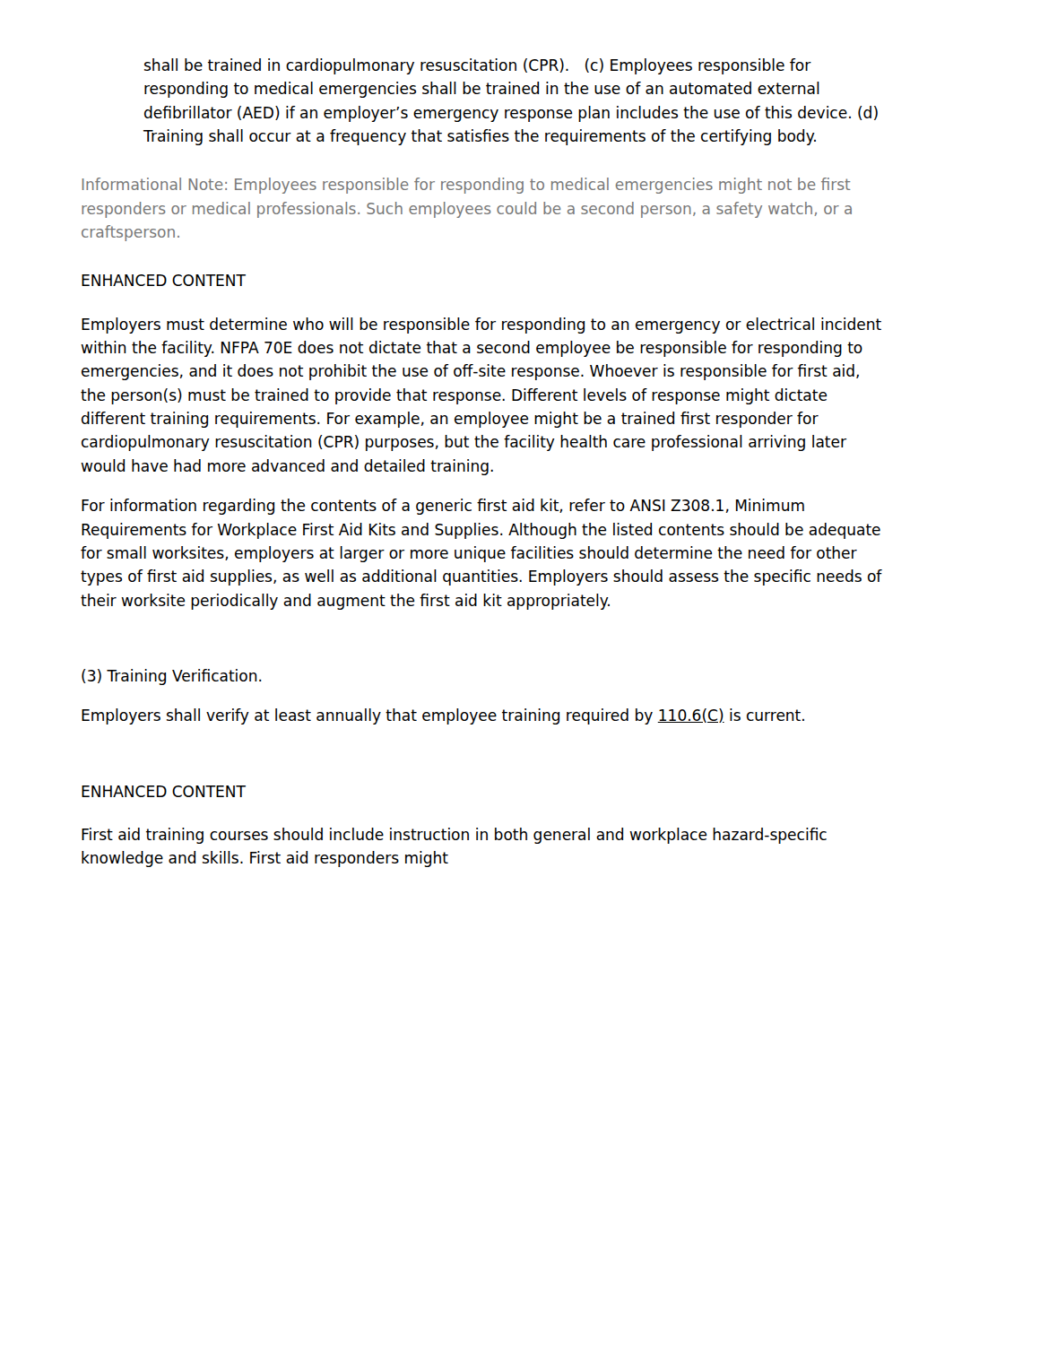shall be trained in cardiopulmonary resuscitation (CPR). (c) Employees responsible for responding to medical emergencies shall be trained in the use of an automated external defibrillator (AED) if an employer’s emergency response plan includes the use of this device. (d) Training shall occur at a frequency that satisfies the requirements of the certifying body.
Informational Note: Employees responsible for responding to medical emergencies might not be first responders or medical professionals. Such employees could be a second person, a safety watch, or a craftsperson.
ENHANCED CONTENT
Employers must determine who will be responsible for responding to an emergency or electrical incident within the facility. NFPA 70E does not dictate that a second employee be responsible for responding to emergencies, and it does not prohibit the use of off-site response. Whoever is responsible for first aid, the person(s) must be trained to provide that response. Different levels of response might dictate different training requirements. For example, an employee might be a trained first responder for cardiopulmonary resuscitation (CPR) purposes, but the facility health care professional arriving later would have had more advanced and detailed training.
For information regarding the contents of a generic first aid kit, refer to ANSI Z308.1, Minimum Requirements for Workplace First Aid Kits and Supplies. Although the listed contents should be adequate for small worksites, employers at larger or more unique facilities should determine the need for other types of first aid supplies, as well as additional quantities. Employers should assess the specific needs of their worksite periodically and augment the first aid kit appropriately.
(3) Training Verification.
Employers shall verify at least annually that employee training required by 110.6(C) is current.
ENHANCED CONTENT
First aid training courses should include instruction in both general and workplace hazard-specific knowledge and skills. First aid responders might